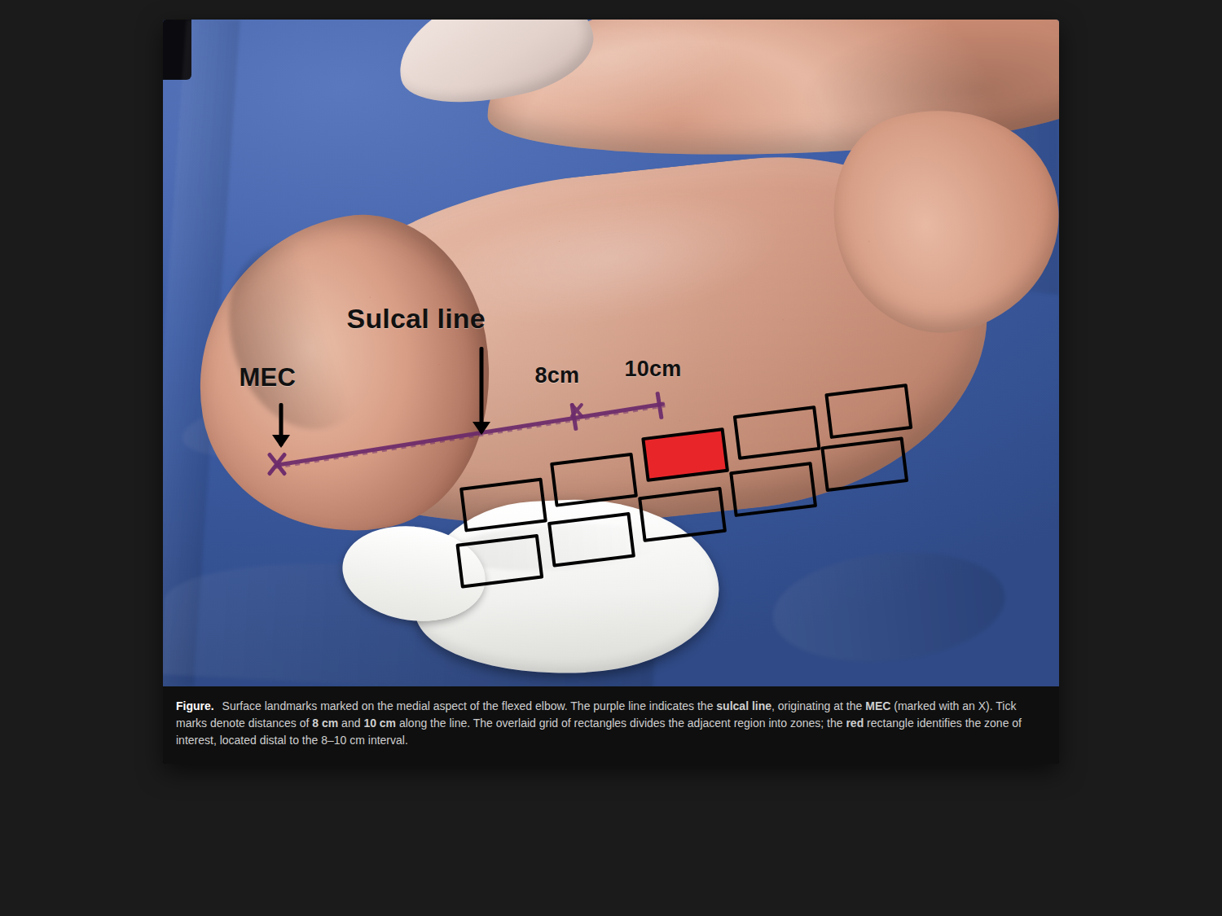Sulcal line MEC 8cm 10cm
Figure. Surface landmarks marked on the medial aspect of the flexed elbow. The purple line indicates the sulcal line, originating at the MEC (marked with an X). Tick marks denote distances of 8 cm and 10 cm along the line. The overlaid grid of rectangles divides the adjacent region into zones; the red rectangle identifies the zone of interest, located distal to the 8–10 cm interval.
Labels appearing in the image: Sulcal line; MEC; 8cm; 10cm.